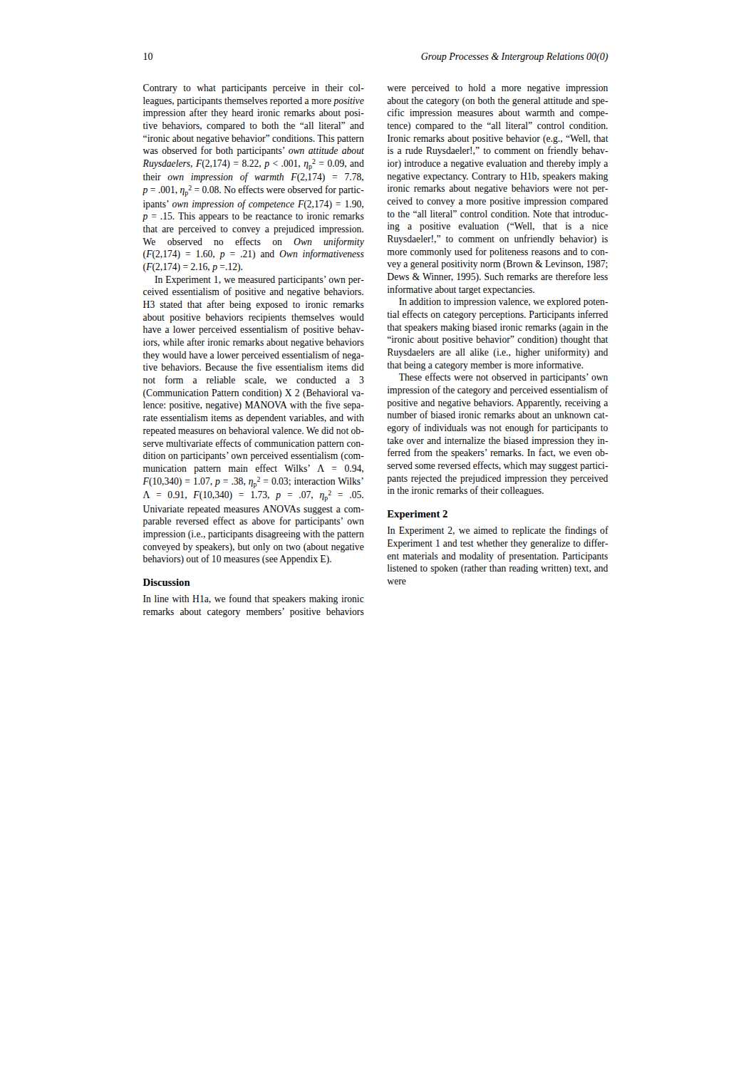10 Group Processes & Intergroup Relations 00(0)
Contrary to what participants perceive in their colleagues, participants themselves reported a more positive impression after they heard ironic remarks about positive behaviors, compared to both the “all literal” and “ironic about negative behavior” conditions. This pattern was observed for both participants’ own attitude about Ruysdaelers, F(2,174) = 8.22, p < .001, ηp 2 = 0.09, and their own impression of warmth F(2,174) = 7.78, p = .001, ηp 2 = 0.08. No effects were observed for participants’ own impression of competence F(2,174) = 1.90, p = .15. This appears to be reactance to ironic remarks that are perceived to convey a prejudiced impression. We observed no effects on Own uniformity (F(2,174) = 1.60, p = .21) and Own informativeness (F(2,174) = 2.16, p =.12).
In Experiment 1, we measured participants’ own perceived essentialism of positive and negative behaviors. H3 stated that after being exposed to ironic remarks about positive behaviors recipients themselves would have a lower perceived essentialism of positive behaviors, while after ironic remarks about negative behaviors they would have a lower perceived essentialism of negative behaviors. Because the five essentialism items did not form a reliable scale, we conducted a 3 (Communication Pattern condition) X 2 (Behavioral valence: positive, negative) MANOVA with the five separate essentialism items as dependent variables, and with repeated measures on behavioral valence. We did not observe multivariate effects of communication pattern condition on participants’ own perceived essentialism (communication pattern main effect Wilks’ Λ = 0.94, F(10,340) = 1.07, p = .38, ηp 2 = 0.03; interaction Wilks’ Λ = 0.91, F(10,340) = 1.73, p = .07, ηp 2 = .05. Univariate repeated measures ANOVAs suggest a comparable reversed effect as above for participants’ own impression (i.e., participants disagreeing with the pattern conveyed by speakers), but only on two (about negative behaviors) out of 10 measures (see Appendix E).
Discussion
In line with H1a, we found that speakers making ironic remarks about category members’ positive behaviors were perceived to hold a more negative impression about the category (on both the general attitude and specific impression measures about warmth and competence) compared to the “all literal” control condition. Ironic remarks about positive behavior (e.g., “Well, that is a rude Ruysdaeler!,” to comment on friendly behavior) introduce a negative evaluation and thereby imply a negative expectancy. Contrary to H1b, speakers making ironic remarks about negative behaviors were not perceived to convey a more positive impression compared to the “all literal” control condition. Note that introducing a positive evaluation (“Well, that is a nice Ruysdaeler!,” to comment on unfriendly behavior) is more commonly used for politeness reasons and to convey a general positivity norm (Brown & Levinson, 1987; Dews & Winner, 1995). Such remarks are therefore less informative about target expectancies.
In addition to impression valence, we explored potential effects on category perceptions. Participants inferred that speakers making biased ironic remarks (again in the “ironic about positive behavior” condition) thought that Ruysdaelers are all alike (i.e., higher uniformity) and that being a category member is more informative.
These effects were not observed in participants’ own impression of the category and perceived essentialism of positive and negative behaviors. Apparently, receiving a number of biased ironic remarks about an unknown category of individuals was not enough for participants to take over and internalize the biased impression they inferred from the speakers’ remarks. In fact, we even observed some reversed effects, which may suggest participants rejected the prejudiced impression they perceived in the ironic remarks of their colleagues.
Experiment 2
In Experiment 2, we aimed to replicate the findings of Experiment 1 and test whether they generalize to different materials and modality of presentation. Participants listened to spoken (rather than reading written) text, and were